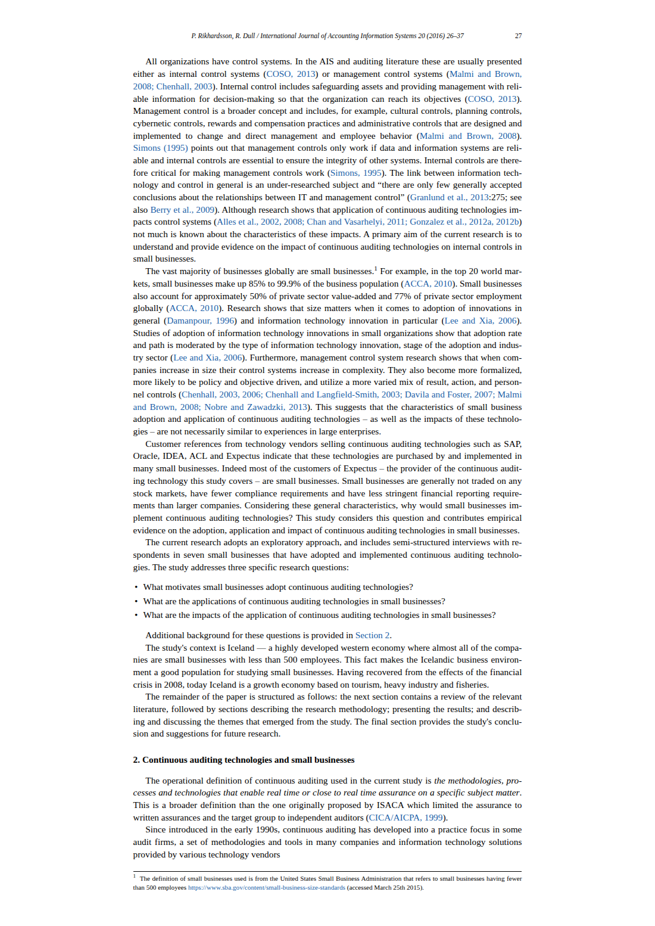P. Rikhardsson, R. Dull / International Journal of Accounting Information Systems 20 (2016) 26–37 27
All organizations have control systems. In the AIS and auditing literature these are usually presented either as internal control systems (COSO, 2013) or management control systems (Malmi and Brown, 2008; Chenhall, 2003). Internal control includes safeguarding assets and providing management with reliable information for decision-making so that the organization can reach its objectives (COSO, 2013). Management control is a broader concept and includes, for example, cultural controls, planning controls, cybernetic controls, rewards and compensation practices and administrative controls that are designed and implemented to change and direct management and employee behavior (Malmi and Brown, 2008). Simons (1995) points out that management controls only work if data and information systems are reliable and internal controls are essential to ensure the integrity of other systems. Internal controls are therefore critical for making management controls work (Simons, 1995). The link between information technology and control in general is an under-researched subject and “there are only few generally accepted conclusions about the relationships between IT and management control” (Granlund et al., 2013:275; see also Berry et al., 2009). Although research shows that application of continuous auditing technologies impacts control systems (Alles et al., 2002, 2008; Chan and Vasarhelyi, 2011; Gonzalez et al., 2012a, 2012b) not much is known about the characteristics of these impacts. A primary aim of the current research is to understand and provide evidence on the impact of continuous auditing technologies on internal controls in small businesses.
The vast majority of businesses globally are small businesses.1 For example, in the top 20 world markets, small businesses make up 85% to 99.9% of the business population (ACCA, 2010). Small businesses also account for approximately 50% of private sector value-added and 77% of private sector employment globally (ACCA, 2010). Research shows that size matters when it comes to adoption of innovations in general (Damanpour, 1996) and information technology innovation in particular (Lee and Xia, 2006). Studies of adoption of information technology innovations in small organizations show that adoption rate and path is moderated by the type of information technology innovation, stage of the adoption and industry sector (Lee and Xia, 2006). Furthermore, management control system research shows that when companies increase in size their control systems increase in complexity. They also become more formalized, more likely to be policy and objective driven, and utilize a more varied mix of result, action, and personnel controls (Chenhall, 2003, 2006; Chenhall and Langfield-Smith, 2003; Davila and Foster, 2007; Malmi and Brown, 2008; Nobre and Zawadzki, 2013). This suggests that the characteristics of small business adoption and application of continuous auditing technologies – as well as the impacts of these technologies – are not necessarily similar to experiences in large enterprises.
Customer references from technology vendors selling continuous auditing technologies such as SAP, Oracle, IDEA, ACL and Expectus indicate that these technologies are purchased by and implemented in many small businesses. Indeed most of the customers of Expectus – the provider of the continuous auditing technology this study covers – are small businesses. Small businesses are generally not traded on any stock markets, have fewer compliance requirements and have less stringent financial reporting requirements than larger companies. Considering these general characteristics, why would small businesses implement continuous auditing technologies? This study considers this question and contributes empirical evidence on the adoption, application and impact of continuous auditing technologies in small businesses.
The current research adopts an exploratory approach, and includes semi-structured interviews with respondents in seven small businesses that have adopted and implemented continuous auditing technologies. The study addresses three specific research questions:
What motivates small businesses adopt continuous auditing technologies?
What are the applications of continuous auditing technologies in small businesses?
What are the impacts of the application of continuous auditing technologies in small businesses?
Additional background for these questions is provided in Section 2.
The study's context is Iceland — a highly developed western economy where almost all of the companies are small businesses with less than 500 employees. This fact makes the Icelandic business environment a good population for studying small businesses. Having recovered from the effects of the financial crisis in 2008, today Iceland is a growth economy based on tourism, heavy industry and fisheries.
The remainder of the paper is structured as follows: the next section contains a review of the relevant literature, followed by sections describing the research methodology; presenting the results; and describing and discussing the themes that emerged from the study. The final section provides the study's conclusion and suggestions for future research.
2. Continuous auditing technologies and small businesses
The operational definition of continuous auditing used in the current study is the methodologies, processes and technologies that enable real time or close to real time assurance on a specific subject matter. This is a broader definition than the one originally proposed by ISACA which limited the assurance to written assurances and the target group to independent auditors (CICA/AICPA, 1999).
Since introduced in the early 1990s, continuous auditing has developed into a practice focus in some audit firms, a set of methodologies and tools in many companies and information technology solutions provided by various technology vendors
1 The definition of small businesses used is from the United States Small Business Administration that refers to small businesses having fewer than 500 employees https://www.sba.gov/content/small-business-size-standards (accessed March 25th 2015).